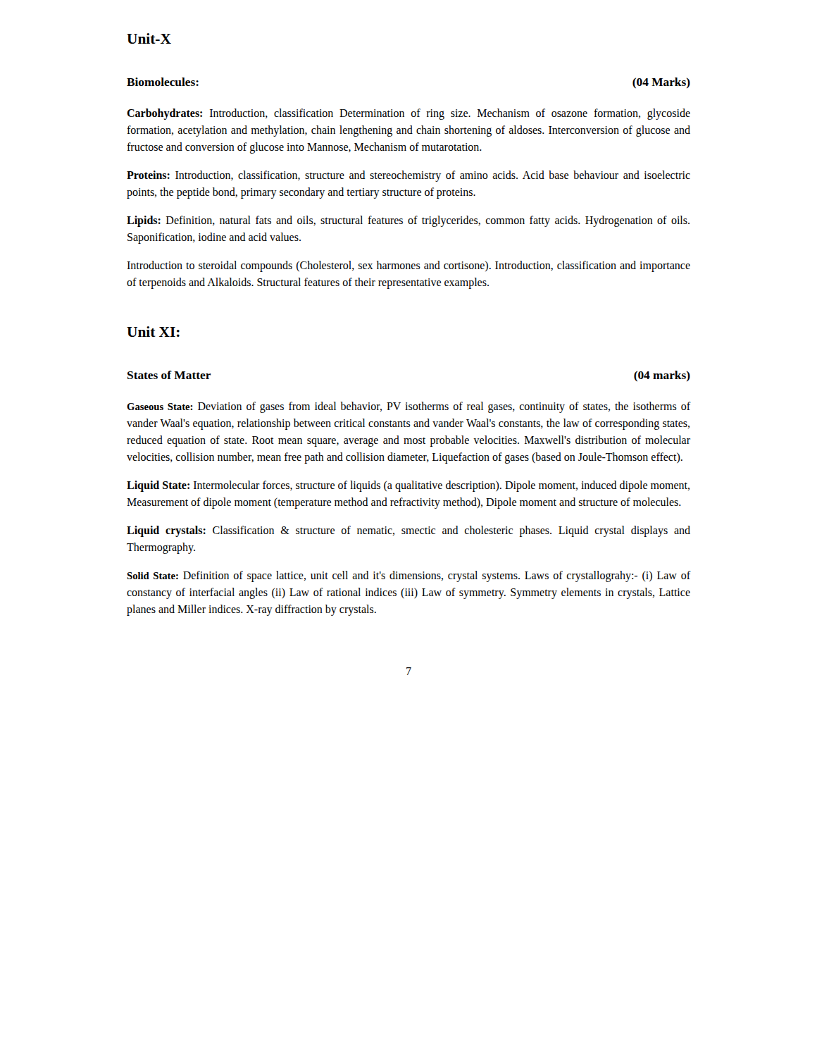Unit-X
Biomolecules: (04 Marks)
Carbohydrates: Introduction, classification Determination of ring size. Mechanism of osazone formation, glycoside formation, acetylation and methylation, chain lengthening and chain shortening of aldoses. Interconversion of glucose and fructose and conversion of glucose into Mannose, Mechanism of mutarotation.
Proteins: Introduction, classification, structure and stereochemistry of amino acids. Acid base behaviour and isoelectric points, the peptide bond, primary secondary and tertiary structure of proteins.
Lipids: Definition, natural fats and oils, structural features of triglycerides, common fatty acids. Hydrogenation of oils. Saponification, iodine and acid values.
Introduction to steroidal compounds (Cholesterol, sex harmones and cortisone). Introduction, classification and importance of terpenoids and Alkaloids. Structural features of their representative examples.
Unit XI:
States of Matter (04 marks)
Gaseous State: Deviation of gases from ideal behavior, PV isotherms of real gases, continuity of states, the isotherms of vander Waal's equation, relationship between critical constants and vander Waal's constants, the law of corresponding states, reduced equation of state. Root mean square, average and most probable velocities. Maxwell's distribution of molecular velocities, collision number, mean free path and collision diameter, Liquefaction of gases (based on Joule-Thomson effect).
Liquid State: Intermolecular forces, structure of liquids (a qualitative description). Dipole moment, induced dipole moment, Measurement of dipole moment (temperature method and refractivity method), Dipole moment and structure of molecules.
Liquid crystals: Classification & structure of nematic, smectic and cholesteric phases. Liquid crystal displays and Thermography.
Solid State: Definition of space lattice, unit cell and it's dimensions, crystal systems. Laws of crystallograhy:- (i) Law of constancy of interfacial angles (ii) Law of rational indices (iii) Law of symmetry. Symmetry elements in crystals, Lattice planes and Miller indices. X-ray diffraction by crystals.
7